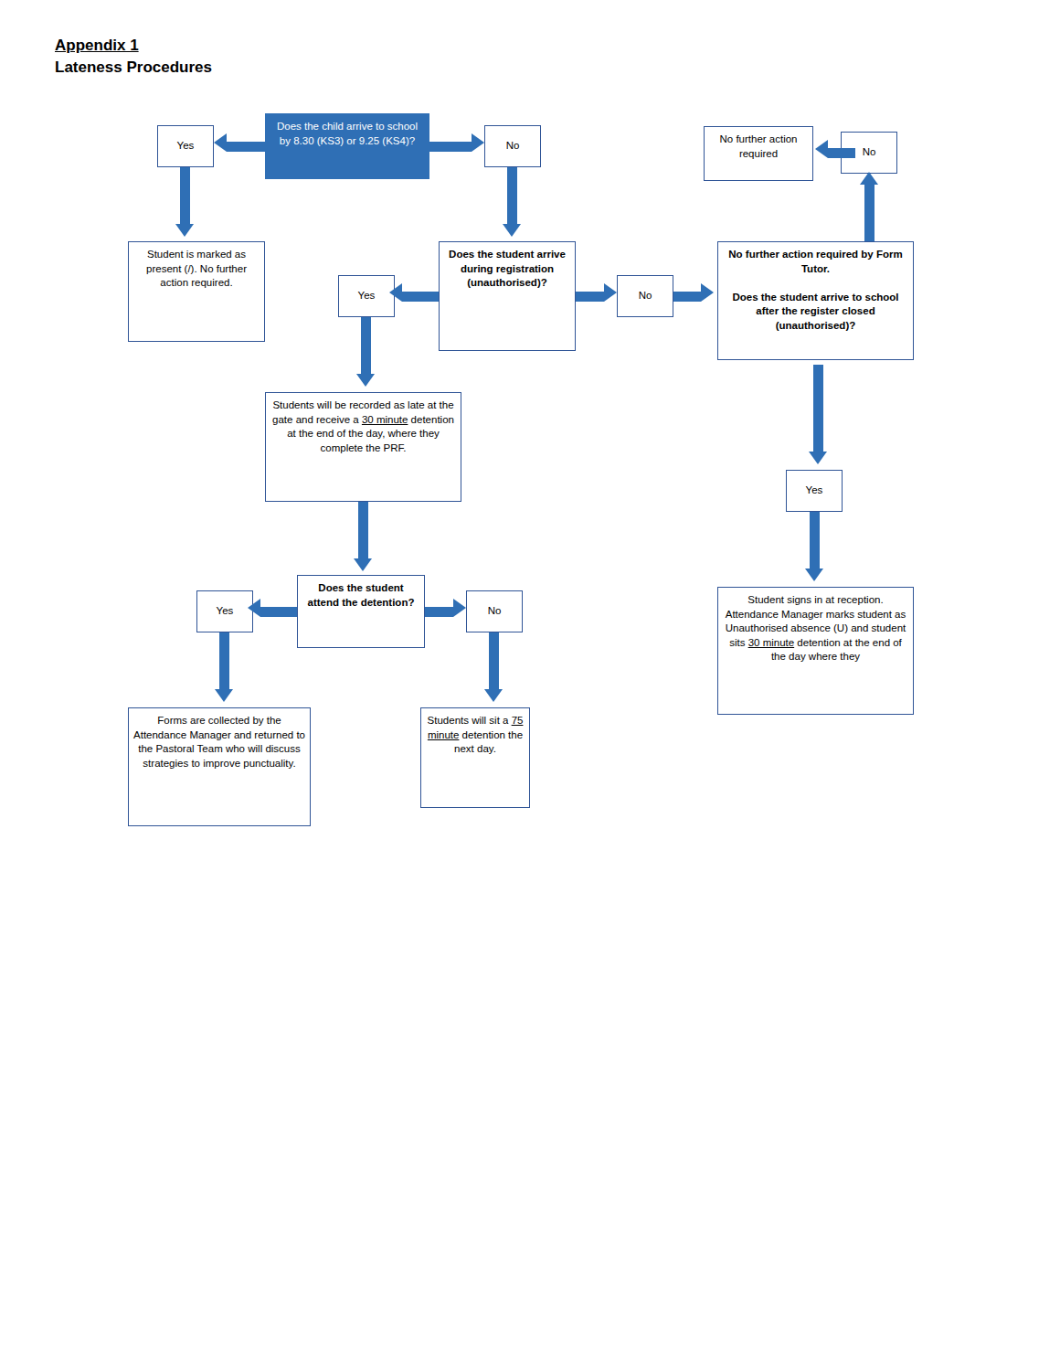Appendix 1
Lateness Procedures
Does the child arrive to school by 8.30 (KS3) or 9.25 (KS4)?
Yes
No
Student is marked as present (/). No further action required.
Does the student arrive during registration (unauthorised)?
Yes
No
No further action required by Form Tutor.
Does the student arrive to school after the register closed (unauthorised)?
No
No further action required
Students will be recorded as late at the gate and receive a 30 minute detention at the end of the day, where they complete the PRF.
Does the student attend the detention?
Yes
No
Forms are collected by the Attendance Manager and returned to the Pastoral Team who will discuss strategies to improve punctuality.
Students will sit a 75 minute detention the next day.
Yes
Student signs in at reception. Attendance Manager marks student as Unauthorised absence (U) and student sits 30 minute detention at the end of the day where they